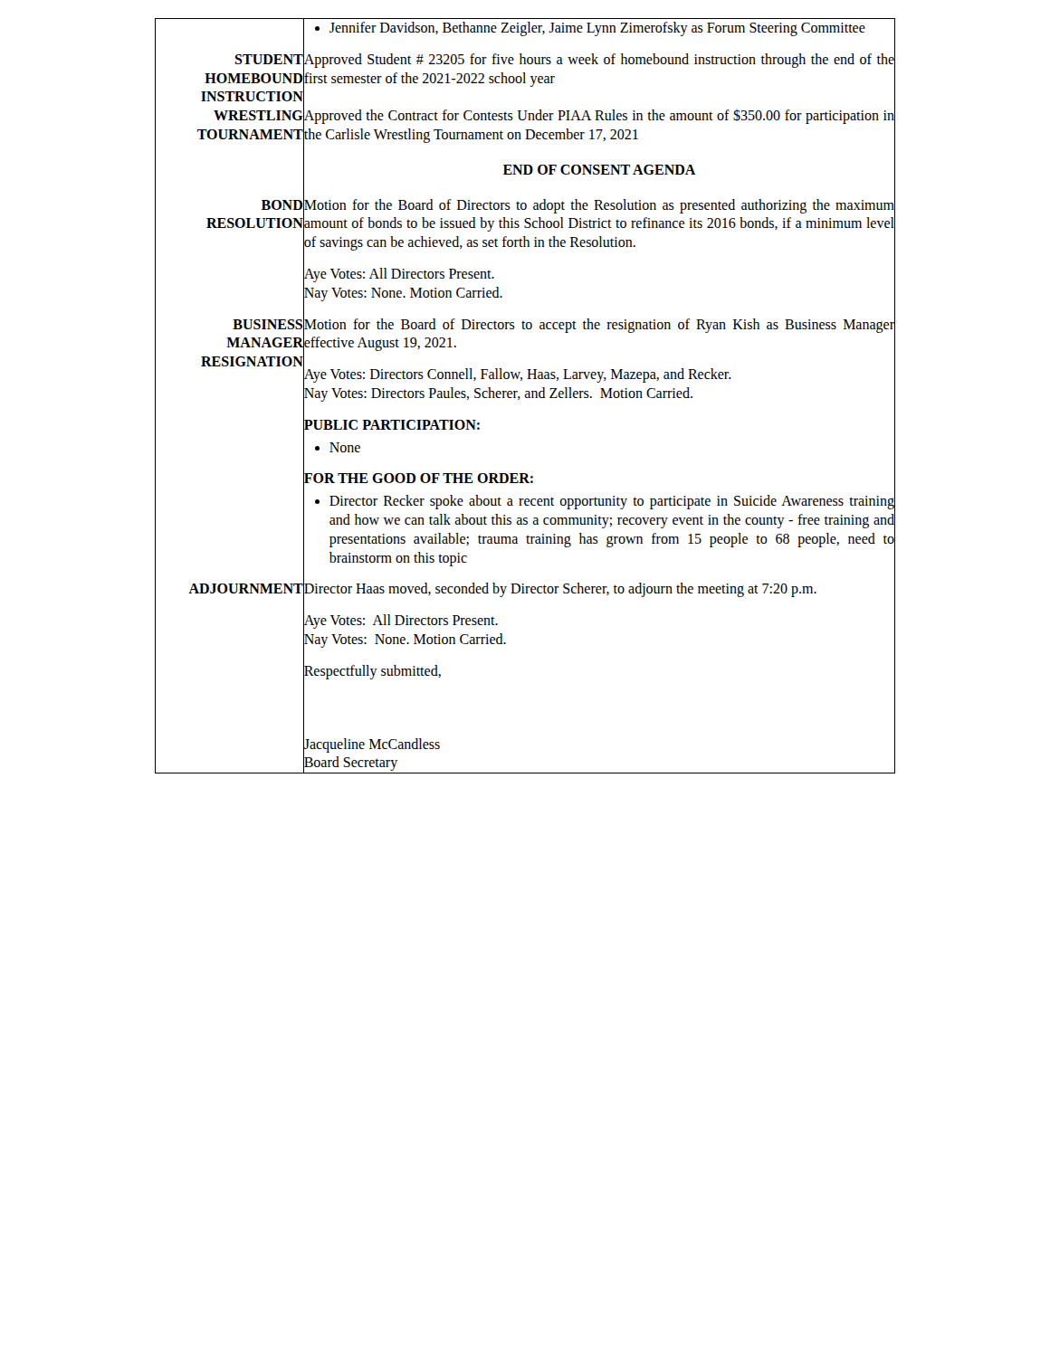| | Jennifer Davidson, Bethanne Zeigler, Jaime Lynn Zimerofsky as Forum Steering Committee |
| Student Homebound Instruction | Approved Student # 23205 for five hours a week of homebound instruction through the end of the first semester of the 2021-2022 school year |
| Wrestling Tournament | Approved the Contract for Contests Under PIAA Rules in the amount of $350.00 for participation in the Carlisle Wrestling Tournament on December 17, 2021 END OF CONSENT AGENDA |
| Bond Resolution | Motion for the Board of Directors to adopt the Resolution as presented authorizing the maximum amount of bonds to be issued by this School District to refinance its 2016 bonds, if a minimum level of savings can be achieved, as set forth in the Resolution. Aye Votes: All Directors Present. Nay Votes: None. Motion Carried. |
| Business Manager Resignation | Motion for the Board of Directors to accept the resignation of Ryan Kish as Business Manager effective August 19, 2021. Aye Votes: Directors Connell, Fallow, Haas, Larvey, Mazepa, and Recker. Nay Votes: Directors Paules, Scherer, and Zellers. Motion Carried. PUBLIC PARTICIPATION: None FOR THE GOOD OF THE ORDER: Director Recker spoke about a recent opportunity to participate in Suicide Awareness training and how we can talk about this as a community; recovery event in the county - free training and presentations available; trauma training has grown from 15 people to 68 people, need to brainstorm on this topic |
| Adjournment | Director Haas moved, seconded by Director Scherer, to adjourn the meeting at 7:20 p.m. Aye Votes: All Directors Present. Nay Votes: None. Motion Carried. Respectfully submitted, Jacqueline McCandless Board Secretary |